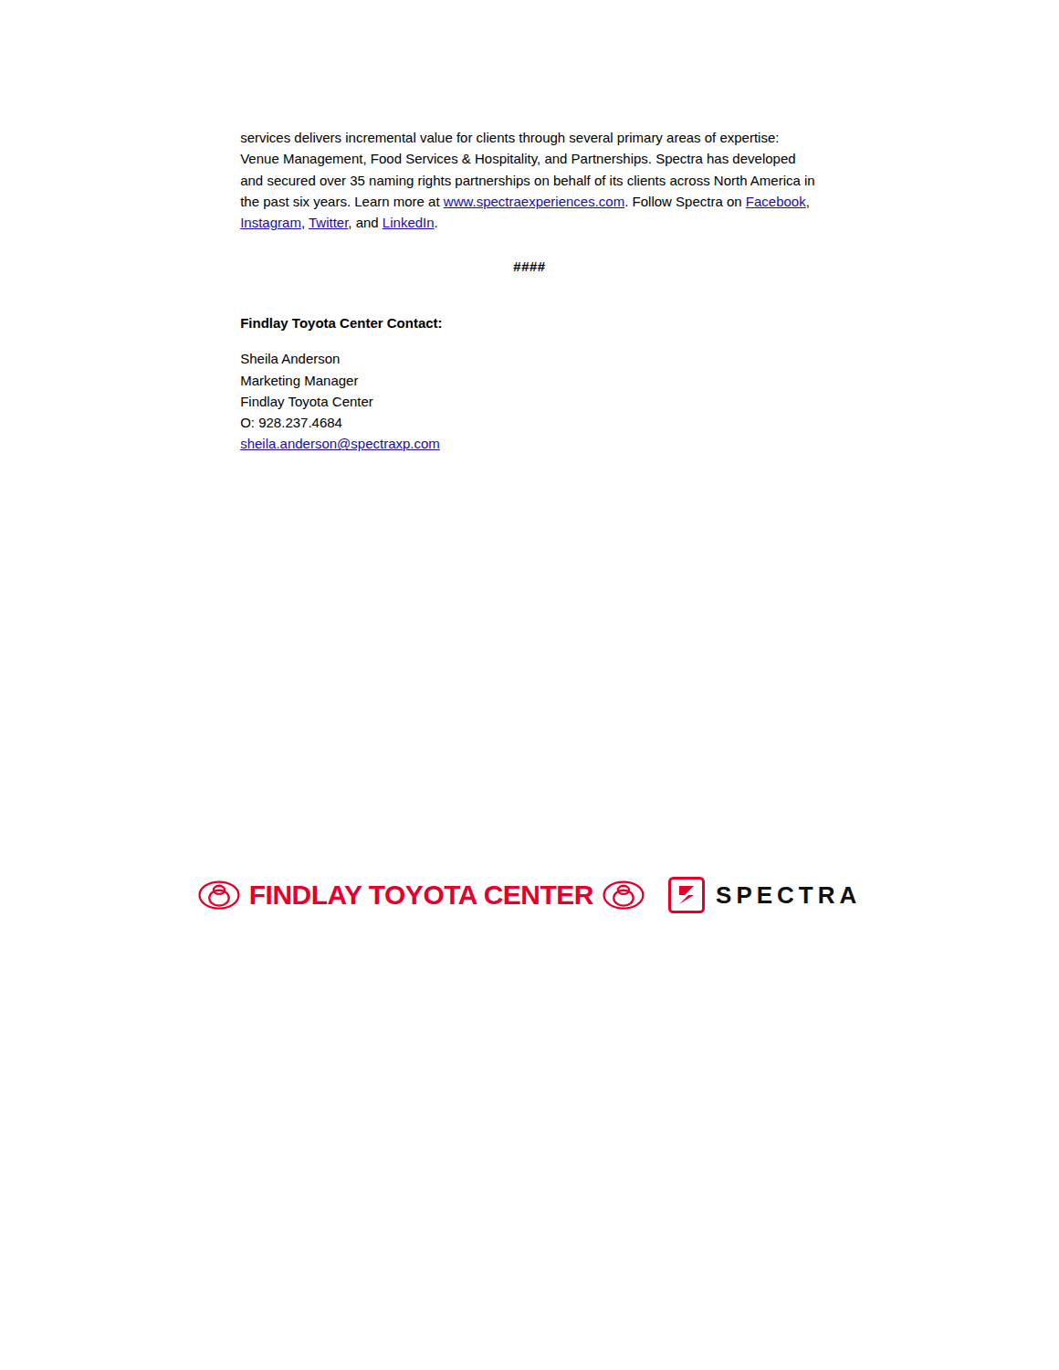services delivers incremental value for clients through several primary areas of expertise: Venue Management, Food Services & Hospitality, and Partnerships. Spectra has developed and secured over 35 naming rights partnerships on behalf of its clients across North America in the past six years. Learn more at www.spectraexperiences.com. Follow Spectra on Facebook, Instagram, Twitter, and LinkedIn.
####
Findlay Toyota Center Contact:
Sheila Anderson
Marketing Manager
Findlay Toyota Center
O: 928.237.4684
sheila.anderson@spectraxp.com
FINDLAY TOYOTA CENTER
SPECTRA